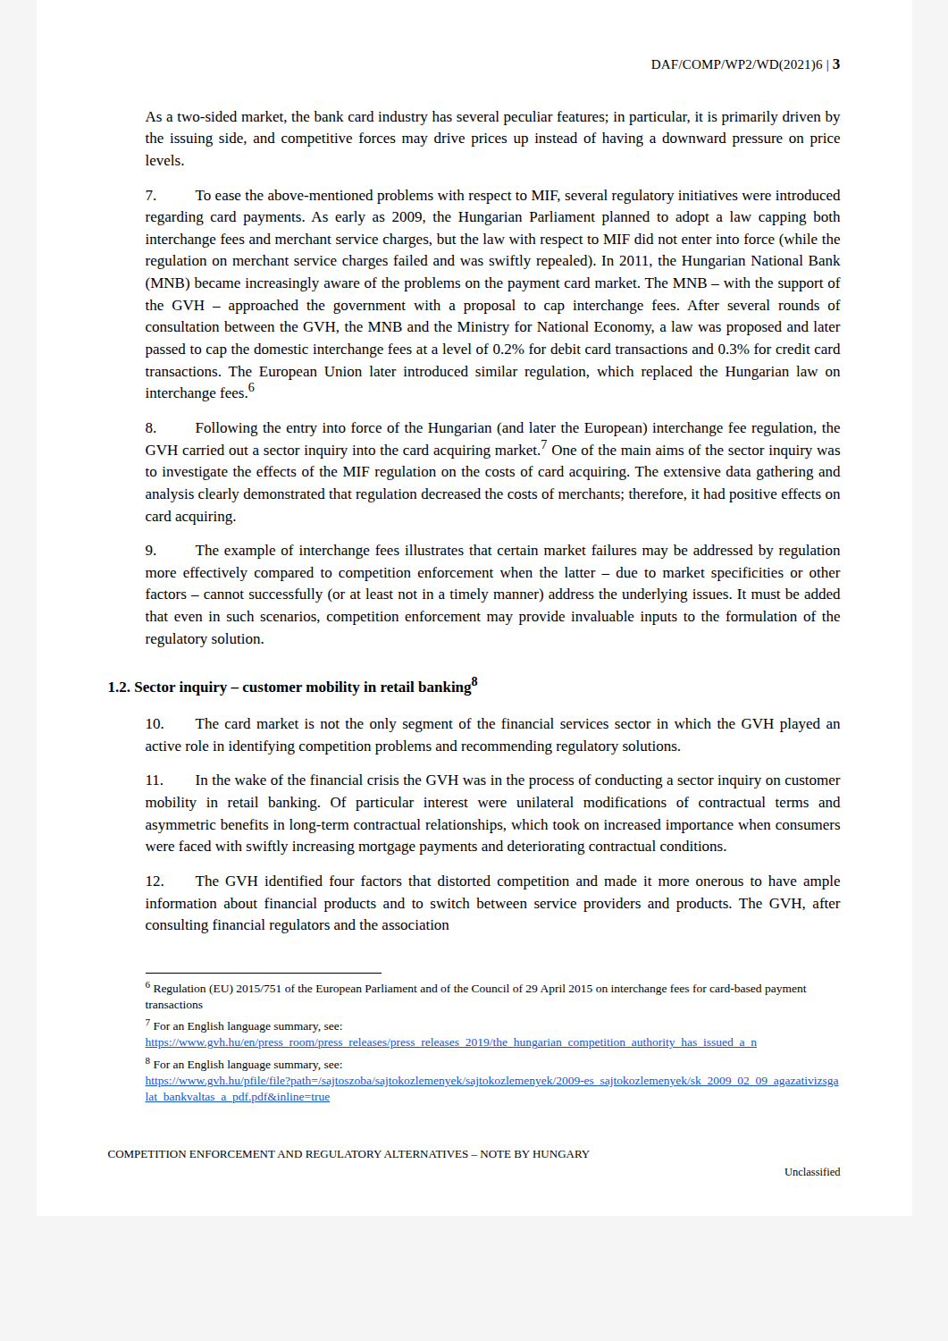DAF/COMP/WP2/WD(2021)6 | 3
As a two-sided market, the bank card industry has several peculiar features; in particular, it is primarily driven by the issuing side, and competitive forces may drive prices up instead of having a downward pressure on price levels.
7. To ease the above-mentioned problems with respect to MIF, several regulatory initiatives were introduced regarding card payments. As early as 2009, the Hungarian Parliament planned to adopt a law capping both interchange fees and merchant service charges, but the law with respect to MIF did not enter into force (while the regulation on merchant service charges failed and was swiftly repealed). In 2011, the Hungarian National Bank (MNB) became increasingly aware of the problems on the payment card market. The MNB – with the support of the GVH – approached the government with a proposal to cap interchange fees. After several rounds of consultation between the GVH, the MNB and the Ministry for National Economy, a law was proposed and later passed to cap the domestic interchange fees at a level of 0.2% for debit card transactions and 0.3% for credit card transactions. The European Union later introduced similar regulation, which replaced the Hungarian law on interchange fees.6
8. Following the entry into force of the Hungarian (and later the European) interchange fee regulation, the GVH carried out a sector inquiry into the card acquiring market.7 One of the main aims of the sector inquiry was to investigate the effects of the MIF regulation on the costs of card acquiring. The extensive data gathering and analysis clearly demonstrated that regulation decreased the costs of merchants; therefore, it had positive effects on card acquiring.
9. The example of interchange fees illustrates that certain market failures may be addressed by regulation more effectively compared to competition enforcement when the latter – due to market specificities or other factors – cannot successfully (or at least not in a timely manner) address the underlying issues. It must be added that even in such scenarios, competition enforcement may provide invaluable inputs to the formulation of the regulatory solution.
1.2. Sector inquiry – customer mobility in retail banking8
10. The card market is not the only segment of the financial services sector in which the GVH played an active role in identifying competition problems and recommending regulatory solutions.
11. In the wake of the financial crisis the GVH was in the process of conducting a sector inquiry on customer mobility in retail banking. Of particular interest were unilateral modifications of contractual terms and asymmetric benefits in long-term contractual relationships, which took on increased importance when consumers were faced with swiftly increasing mortgage payments and deteriorating contractual conditions.
12. The GVH identified four factors that distorted competition and made it more onerous to have ample information about financial products and to switch between service providers and products. The GVH, after consulting financial regulators and the association
6 Regulation (EU) 2015/751 of the European Parliament and of the Council of 29 April 2015 on interchange fees for card-based payment transactions
7 For an English language summary, see:
https://www.gvh.hu/en/press_room/press_releases/press_releases_2019/the_hungarian_competition_authority_has_issued_a_n
8 For an English language summary, see:
https://www.gvh.hu/pfile/file?path=/sajtoszoba/sajtokozlemenyek/sajtokozlemenyek/2009-es_sajtokozlemenyek/sk_2009_02_09_agazativizsgalat_bankvaltas_a_pdf.pdf&inline=true
COMPETITION ENFORCEMENT AND REGULATORY ALTERNATIVES – NOTE BY HUNGARY
Unclassified